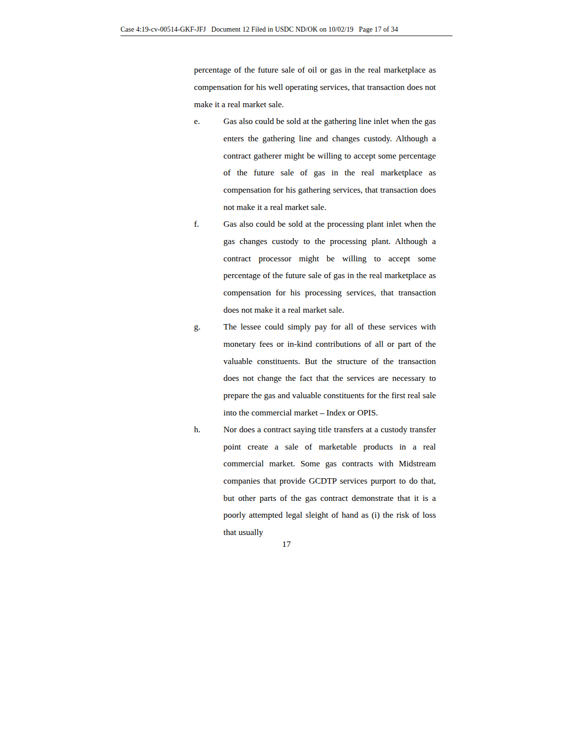Case 4:19-cv-00514-GKF-JFJ Document 12 Filed in USDC ND/OK on 10/02/19 Page 17 of 34
percentage of the future sale of oil or gas in the real marketplace as compensation for his well operating services, that transaction does not make it a real market sale.
e.
Gas also could be sold at the gathering line inlet when the gas enters the gathering line and changes custody. Although a contract gatherer might be willing to accept some percentage of the future sale of gas in the real marketplace as compensation for his gathering services, that transaction does not make it a real market sale.
f.
Gas also could be sold at the processing plant inlet when the gas changes custody to the processing plant. Although a contract processor might be willing to accept some percentage of the future sale of gas in the real marketplace as compensation for his processing services, that transaction does not make it a real market sale.
g.
The lessee could simply pay for all of these services with monetary fees or in-kind contributions of all or part of the valuable constituents. But the structure of the transaction does not change the fact that the services are necessary to prepare the gas and valuable constituents for the first real sale into the commercial market – Index or OPIS.
h.
Nor does a contract saying title transfers at a custody transfer point create a sale of marketable products in a real commercial market. Some gas contracts with Midstream companies that provide GCDTP services purport to do that, but other parts of the gas contract demonstrate that it is a poorly attempted legal sleight of hand as (i) the risk of loss that usually
17